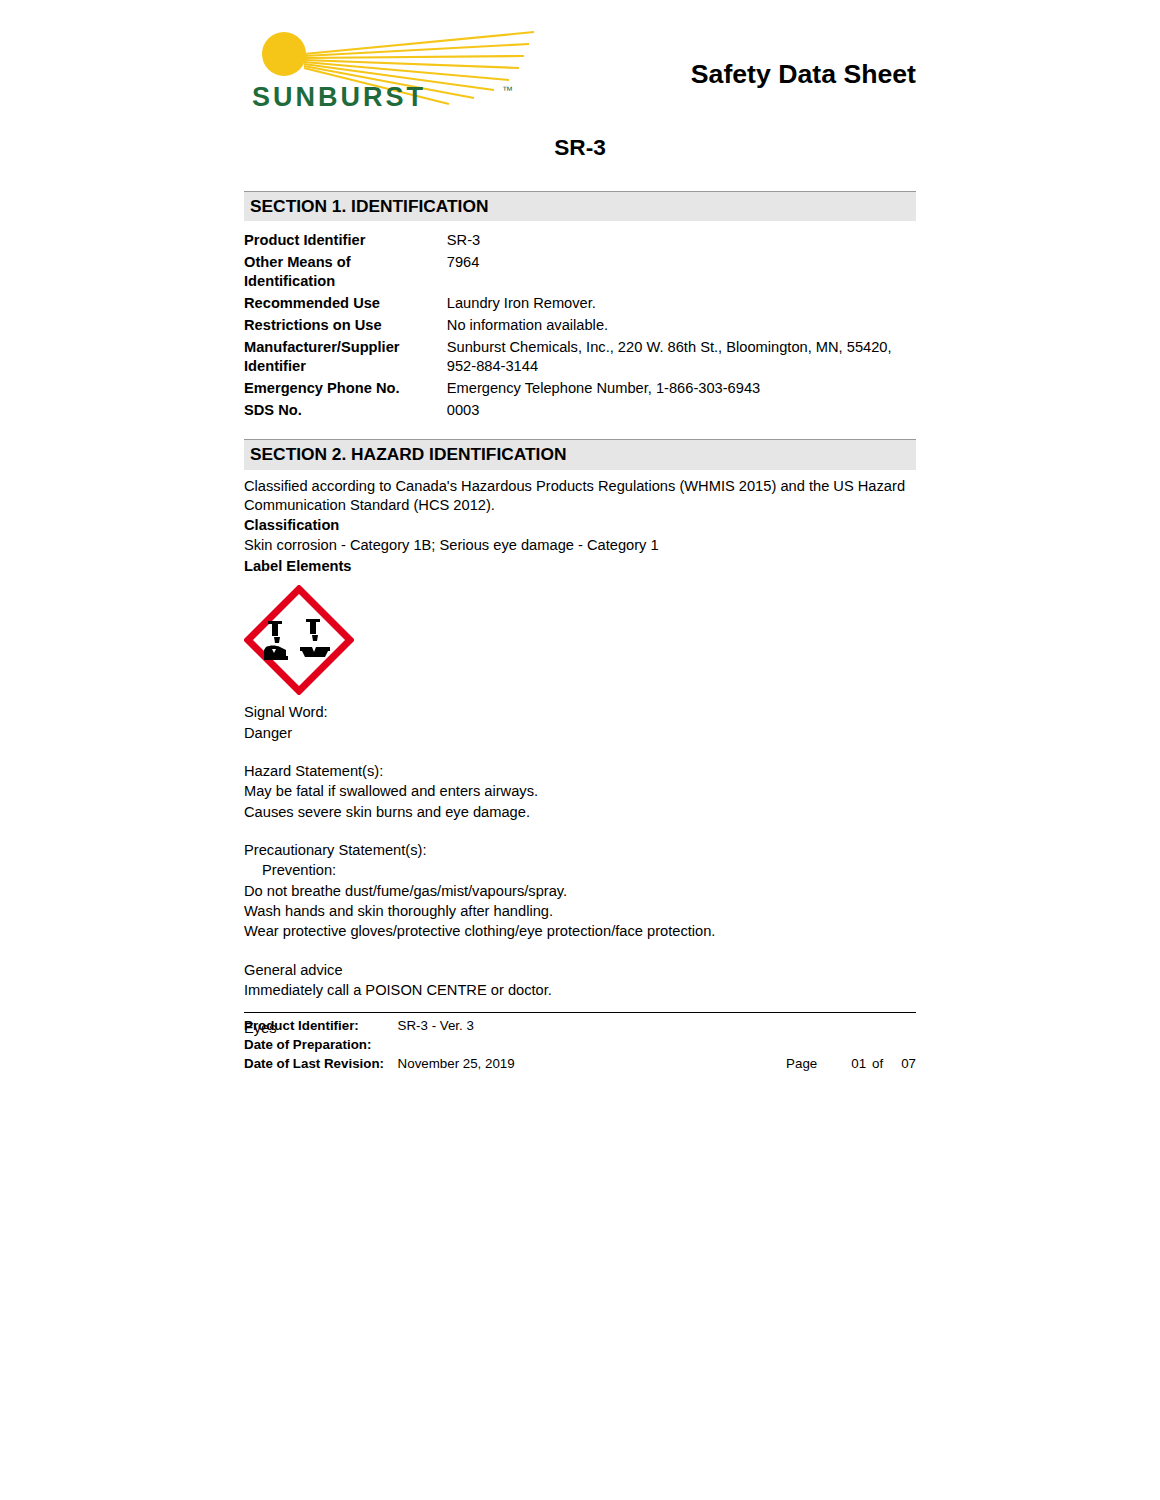SUNBURST ™
Safety Data Sheet
SR-3
SECTION 1. IDENTIFICATION
| Product Identifier | SR-3 |
| Other Means of Identification | 7964 |
| Recommended Use | Laundry Iron Remover. |
| Restrictions on Use | No information available. |
| Manufacturer/Supplier Identifier | Sunburst Chemicals, Inc., 220 W. 86th St., Bloomington, MN, 55420, 952-884-3144 |
| Emergency Phone No. | Emergency Telephone Number, 1-866-303-6943 |
| SDS No. | 0003 |
SECTION 2. HAZARD IDENTIFICATION
Classified according to Canada's Hazardous Products Regulations (WHMIS 2015) and the US Hazard Communication Standard (HCS 2012).
Classification
Skin corrosion - Category 1B; Serious eye damage - Category 1
Label Elements
Signal Word:
Danger
Hazard Statement(s):
May be fatal if swallowed and enters airways.
Causes severe skin burns and eye damage.
Precautionary Statement(s):
Prevention:
Do not breathe dust/fume/gas/mist/vapours/spray.
Wash hands and skin thoroughly after handling.
Wear protective gloves/protective clothing/eye protection/face protection.
General advice
Immediately call a POISON CENTRE or doctor.
Eyes
| Product Identifier: | SR-3 - Ver. 3 | |
| Date of Preparation: | | |
| Date of Last Revision: | November 25, 2019 | Page 01 of 07 |